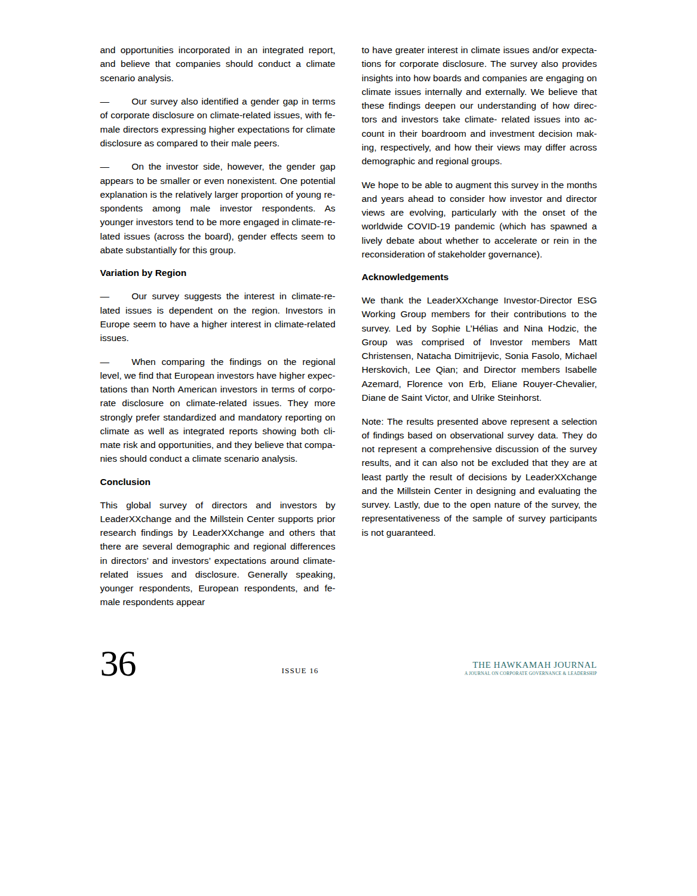and opportunities incorporated in an integrated report, and believe that companies should conduct a climate scenario analysis.
—Our survey also identified a gender gap in terms of corporate disclosure on climate-related issues, with female directors expressing higher expectations for climate disclosure as compared to their male peers.
—On the investor side, however, the gender gap appears to be smaller or even nonexistent. One potential explanation is the relatively larger proportion of young respondents among male investor respondents. As younger investors tend to be more engaged in climate-related issues (across the board), gender effects seem to abate substantially for this group.
Variation by Region
—Our survey suggests the interest in climate-related issues is dependent on the region. Investors in Europe seem to have a higher interest in climate-related issues.
—When comparing the findings on the regional level, we find that European investors have higher expectations than North American investors in terms of corporate disclosure on climate-related issues. They more strongly prefer standardized and mandatory reporting on climate as well as integrated reports showing both climate risk and opportunities, and they believe that companies should conduct a climate scenario analysis.
Conclusion
This global survey of directors and investors by LeaderXXchange and the Millstein Center supports prior research findings by LeaderXXchange and others that there are several demographic and regional differences in directors’ and investors’ expectations around climate-related issues and disclosure. Generally speaking, younger respondents, European respondents, and female respondents appear
to have greater interest in climate issues and/or expectations for corporate disclosure. The survey also provides insights into how boards and companies are engaging on climate issues internally and externally. We believe that these findings deepen our understanding of how directors and investors take climate- related issues into account in their boardroom and investment decision making, respectively, and how their views may differ across demographic and regional groups.
We hope to be able to augment this survey in the months and years ahead to consider how investor and director views are evolving, particularly with the onset of the worldwide COVID-19 pandemic (which has spawned a lively debate about whether to accelerate or rein in the reconsideration of stakeholder governance).
Acknowledgements
We thank the LeaderXXchange Investor-Director ESG Working Group members for their contributions to the survey. Led by Sophie L’Hélias and Nina Hodzic, the Group was comprised of Investor members Matt Christensen, Natacha Dimitrijevic, Sonia Fasolo, Michael Herskovich, Lee Qian; and Director members Isabelle Azemard, Florence von Erb, Eliane Rouyer-Chevalier, Diane de Saint Victor, and Ulrike Steinhorst.
Note: The results presented above represent a selection of findings based on observational survey data. They do not represent a comprehensive discussion of the survey results, and it can also not be excluded that they are at least partly the result of decisions by LeaderXXchange and the Millstein Center in designing and evaluating the survey. Lastly, due to the open nature of the survey, the representativeness of the sample of survey participants is not guaranteed.
36
ISSUE 16
THE HAWKAMAH JOURNAL
A JOURNAL ON CORPORATE GOVERNANCE & LEADERSHIP